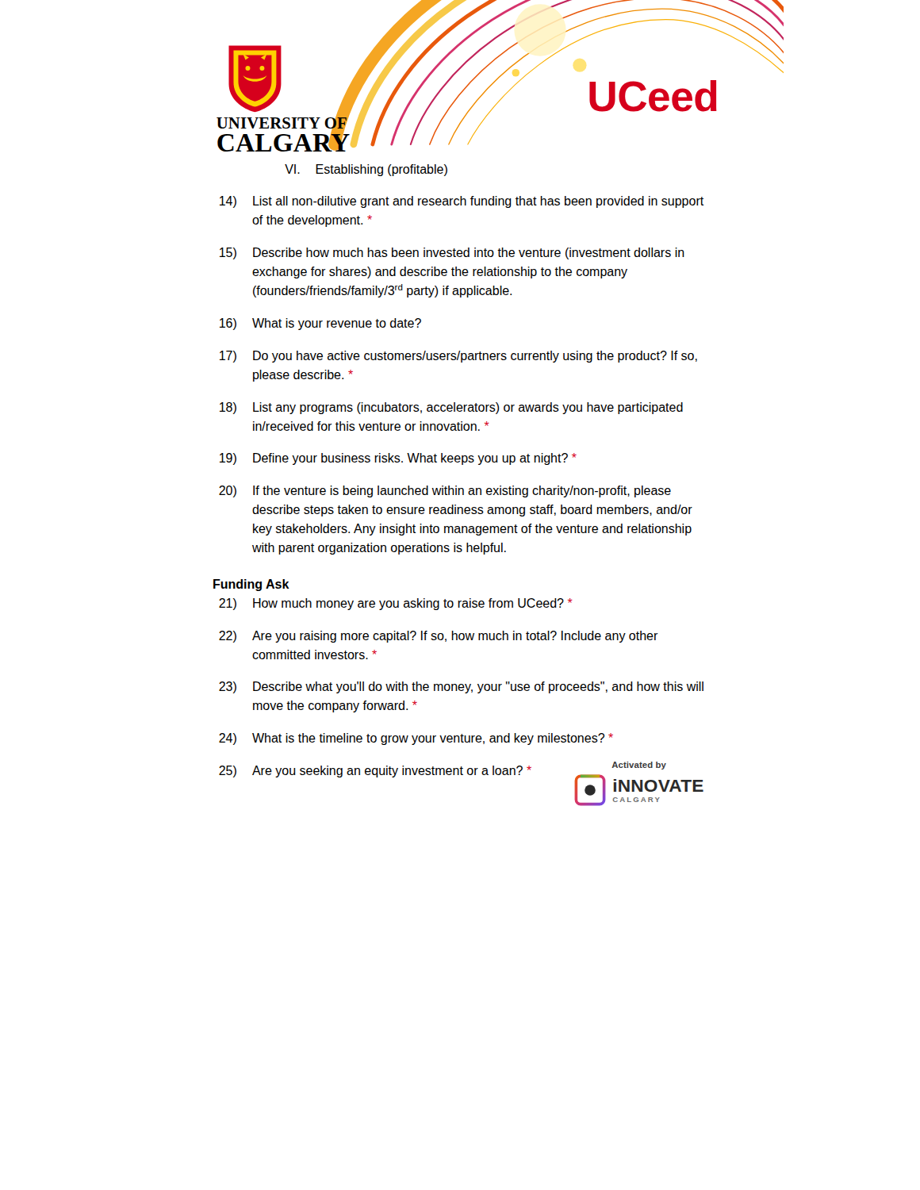UNIVERSITY OF
CALGARY
UCeed
VI. Establishing (profitable)
14) List all non-dilutive grant and research funding that has been provided in support of the development. *
15) Describe how much has been invested into the venture (investment dollars in exchange for shares) and describe the relationship to the company (founders/friends/family/3rd party) if applicable.
16) What is your revenue to date?
17) Do you have active customers/users/partners currently using the product? If so, please describe. *
18) List any programs (incubators, accelerators) or awards you have participated in/received for this venture or innovation. *
19) Define your business risks. What keeps you up at night? *
20) If the venture is being launched within an existing charity/non-profit, please describe steps taken to ensure readiness among staff, board members, and/or key stakeholders. Any insight into management of the venture and relationship with parent organization operations is helpful.
Funding Ask
21) How much money are you asking to raise from UCeed? *
22) Are you raising more capital? If so, how much in total? Include any other committed investors. *
23) Describe what you'll do with the money, your "use of proceeds", and how this will move the company forward. *
24) What is the timeline to grow your venture, and key milestones? *
25) Are you seeking an equity investment or a loan? *
Activated by
iNNOVATE
CALGARY